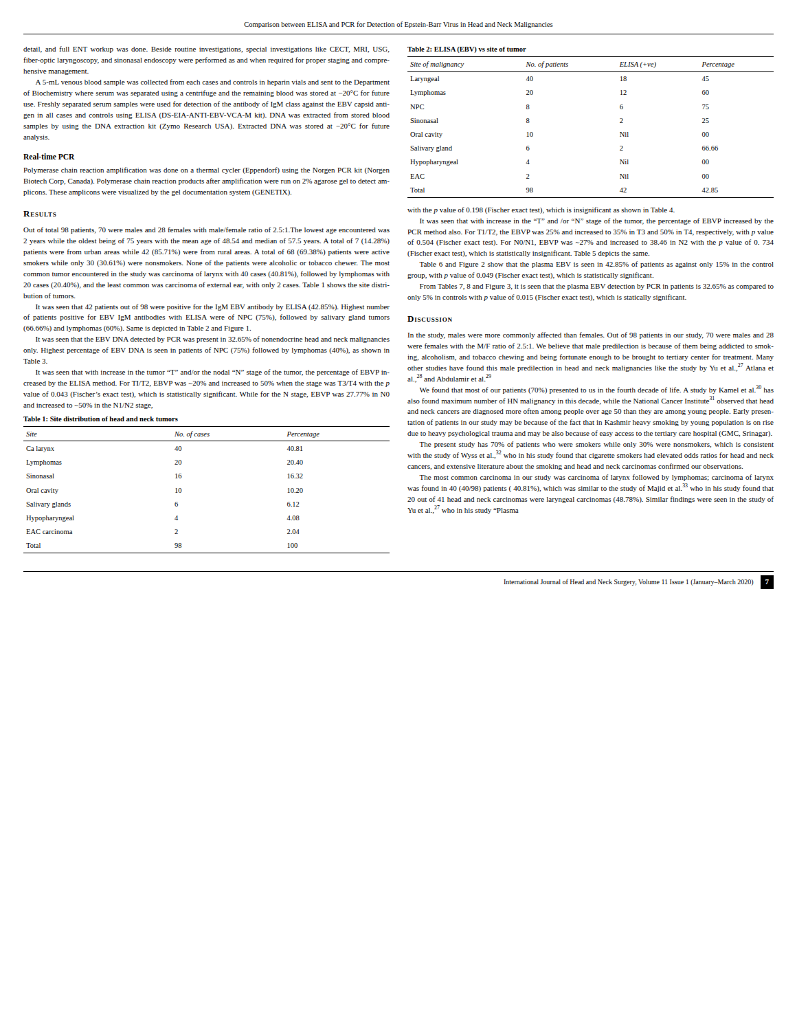Comparison between ELISA and PCR for Detection of Epstein-Barr Virus in Head and Neck Malignancies
detail, and full ENT workup was done. Beside routine investigations, special investigations like CECT, MRI, USG, fiber-optic laryngoscopy, and sinonasal endoscopy were performed as and when required for proper staging and comprehensive management.
A 5-mL venous blood sample was collected from each cases and controls in heparin vials and sent to the Department of Biochemistry where serum was separated using a centrifuge and the remaining blood was stored at −20°C for future use. Freshly separated serum samples were used for detection of the antibody of IgM class against the EBV capsid antigen in all cases and controls using ELISA (DS-EIA-ANTI-EBV-VCA-M kit). DNA was extracted from stored blood samples by using the DNA extraction kit (Zymo Research USA). Extracted DNA was stored at −20°C for future analysis.
Real-time PCR
Polymerase chain reaction amplification was done on a thermal cycler (Eppendorf) using the Norgen PCR kit (Norgen Biotech Corp, Canada). Polymerase chain reaction products after amplification were run on 2% agarose gel to detect amplicons. These amplicons were visualized by the gel documentation system (GENETIX).
Results
Out of total 98 patients, 70 were males and 28 females with male/female ratio of 2.5:1.The lowest age encountered was 2 years while the oldest being of 75 years with the mean age of 48.54 and median of 57.5 years. A total of 7 (14.28%) patients were from urban areas while 42 (85.71%) were from rural areas. A total of 68 (69.38%) patients were active smokers while only 30 (30.61%) were nonsmokers. None of the patients were alcoholic or tobacco chewer. The most common tumor encountered in the study was carcinoma of larynx with 40 cases (40.81%), followed by lymphomas with 20 cases (20.40%), and the least common was carcinoma of external ear, with only 2 cases. Table 1 shows the site distribution of tumors.
It was seen that 42 patients out of 98 were positive for the IgM EBV antibody by ELISA (42.85%). Highest number of patients positive for EBV IgM antibodies with ELISA were of NPC (75%), followed by salivary gland tumors (66.66%) and lymphomas (60%). Same is depicted in Table 2 and Figure 1.
It was seen that the EBV DNA detected by PCR was present in 32.65% of nonendocrine head and neck malignancies only. Highest percentage of EBV DNA is seen in patients of NPC (75%) followed by lymphomas (40%), as shown in Table 3.
It was seen that with increase in the tumor “T” and/or the nodal “N” stage of the tumor, the percentage of EBVP increased by the ELISA method. For TI/T2, EBVP was ~20% and increased to 50% when the stage was T3/T4 with the p value of 0.043 (Fischer’s exact test), which is statistically significant. While for the N stage, EBVP was 27.77% in N0 and increased to ~50% in the N1/N2 stage,
Table 1: Site distribution of head and neck tumors
| Site | No. of cases | Percentage |
| --- | --- | --- |
| Ca larynx | 40 | 40.81 |
| Lymphomas | 20 | 20.40 |
| Sinonasal | 16 | 16.32 |
| Oral cavity | 10 | 10.20 |
| Salivary glands | 6 | 6.12 |
| Hypopharyngeal | 4 | 4.08 |
| EAC carcinoma | 2 | 2.04 |
| Total | 98 | 100 |
Table 2: ELISA (EBV) vs site of tumor
| Site of malignancy | No. of patients | ELISA (+ve) | Percentage |
| --- | --- | --- | --- |
| Laryngeal | 40 | 18 | 45 |
| Lymphomas | 20 | 12 | 60 |
| NPC | 8 | 6 | 75 |
| Sinonasal | 8 | 2 | 25 |
| Oral cavity | 10 | Nil | 00 |
| Salivary gland | 6 | 2 | 66.66 |
| Hypopharyngeal | 4 | Nil | 00 |
| EAC | 2 | Nil | 00 |
| Total | 98 | 42 | 42.85 |
with the p value of 0.198 (Fischer exact test), which is insignificant as shown in Table 4.
It was seen that with increase in the “T” and /or “N” stage of the tumor, the percentage of EBVP increased by the PCR method also. For T1/T2, the EBVP was 25% and increased to 35% in T3 and 50% in T4, respectively, with p value of 0.504 (Fischer exact test). For N0/N1, EBVP was ~27% and increased to 38.46 in N2 with the p value of 0. 734 (Fischer exact test), which is statistically insignificant. Table 5 depicts the same.
Table 6 and Figure 2 show that the plasma EBV is seen in 42.85% of patients as against only 15% in the control group, with p value of 0.049 (Fischer exact test), which is statistically significant.
From Tables 7, 8 and Figure 3, it is seen that the plasma EBV detection by PCR in patients is 32.65% as compared to only 5% in controls with p value of 0.015 (Fischer exact test), which is statically significant.
Discussion
In the study, males were more commonly affected than females. Out of 98 patients in our study, 70 were males and 28 were females with the M/F ratio of 2.5:1. We believe that male predilection is because of them being addicted to smoking, alcoholism, and tobacco chewing and being fortunate enough to be brought to tertiary center for treatment. Many other studies have found this male predilection in head and neck malignancies like the study by Yu et al.,27 Atlana et al.,28 and Abdulamir et al.29
We found that most of our patients (70%) presented to us in the fourth decade of life. A study by Kamel et al.30 has also found maximum number of HN malignancy in this decade, while the National Cancer Institute31 observed that head and neck cancers are diagnosed more often among people over age 50 than they are among young people. Early presentation of patients in our study may be because of the fact that in Kashmir heavy smoking by young population is on rise due to heavy psychological trauma and may be also because of easy access to the tertiary care hospital (GMC, Srinagar).
The present study has 70% of patients who were smokers while only 30% were nonsmokers, which is consistent with the study of Wyss et al.,32 who in his study found that cigarette smokers had elevated odds ratios for head and neck cancers, and extensive literature about the smoking and head and neck carcinomas confirmed our observations.
The most common carcinoma in our study was carcinoma of larynx followed by lymphomas; carcinoma of larynx was found in 40 (40/98) patients ( 40.81%), which was similar to the study of Majid et al.33 who in his study found that 20 out of 41 head and neck carcinomas were laryngeal carcinomas (48.78%). Similar findings were seen in the study of Yu et al.,27 who in his study “Plasma
International Journal of Head and Neck Surgery, Volume 11 Issue 1 (January–March 2020) 7